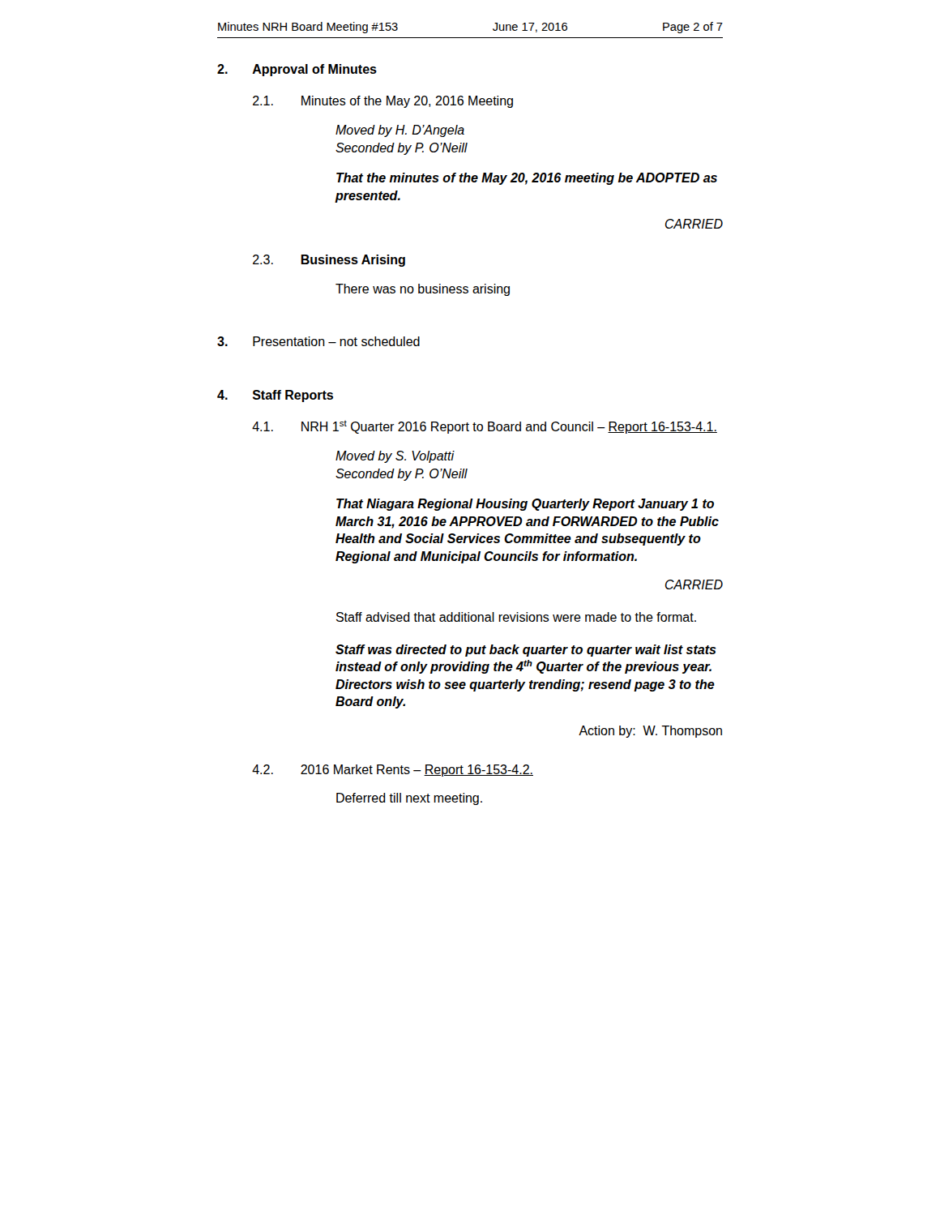Minutes NRH Board Meeting #153
June 17, 2016
Page 2 of 7
2.
Approval of Minutes
2.1.
Minutes of the May 20, 2016 Meeting
Moved by H. D’Angela
Seconded by P. O’Neill
That the minutes of the May 20, 2016 meeting be ADOPTED as presented.
CARRIED
2.3.
Business Arising
There was no business arising
3.
Presentation – not scheduled
4.
Staff Reports
4.1.
NRH 1st Quarter 2016 Report to Board and Council – Report 16-153-4.1.
Moved by S. Volpatti
Seconded by P. O’Neill
That Niagara Regional Housing Quarterly Report January 1 to March 31, 2016 be APPROVED and FORWARDED to the Public Health and Social Services Committee and subsequently to Regional and Municipal Councils for information.
CARRIED
Staff advised that additional revisions were made to the format.
Staff was directed to put back quarter to quarter wait list stats instead of only providing the 4th Quarter of the previous year. Directors wish to see quarterly trending; resend page 3 to the Board only.
Action by: W. Thompson
4.2.
2016 Market Rents – Report 16-153-4.2.
Deferred till next meeting.